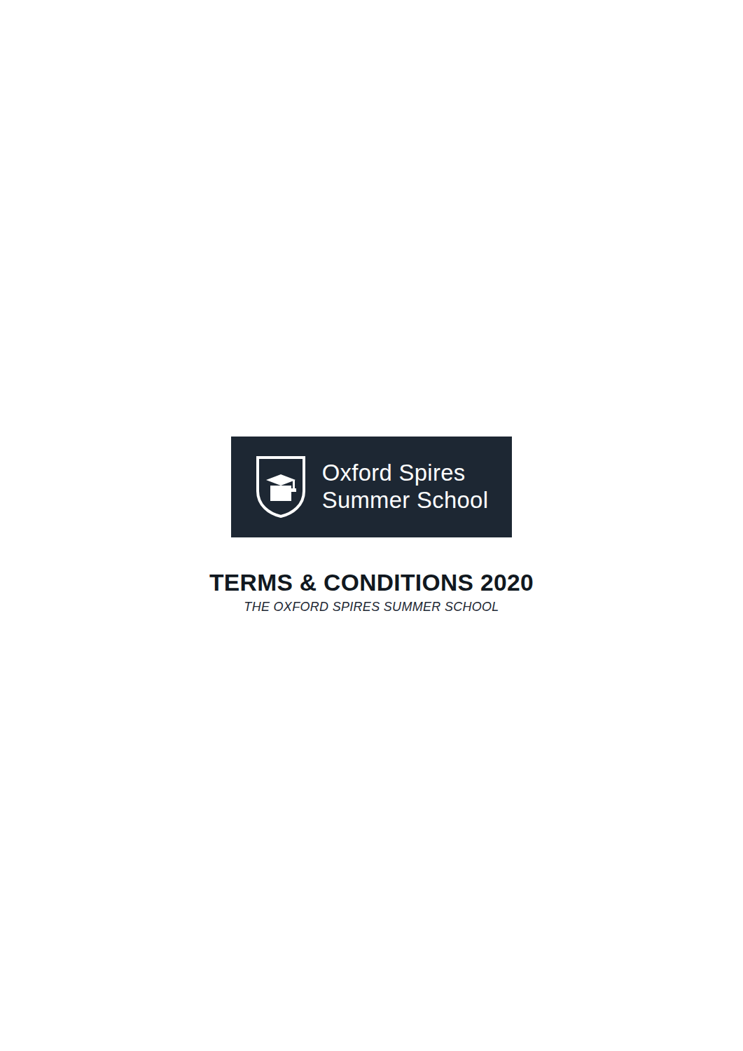Oxford Spires
Summer School
TERMS & CONDITIONS 2020
THE OXFORD SPIRES SUMMER SCHOOL